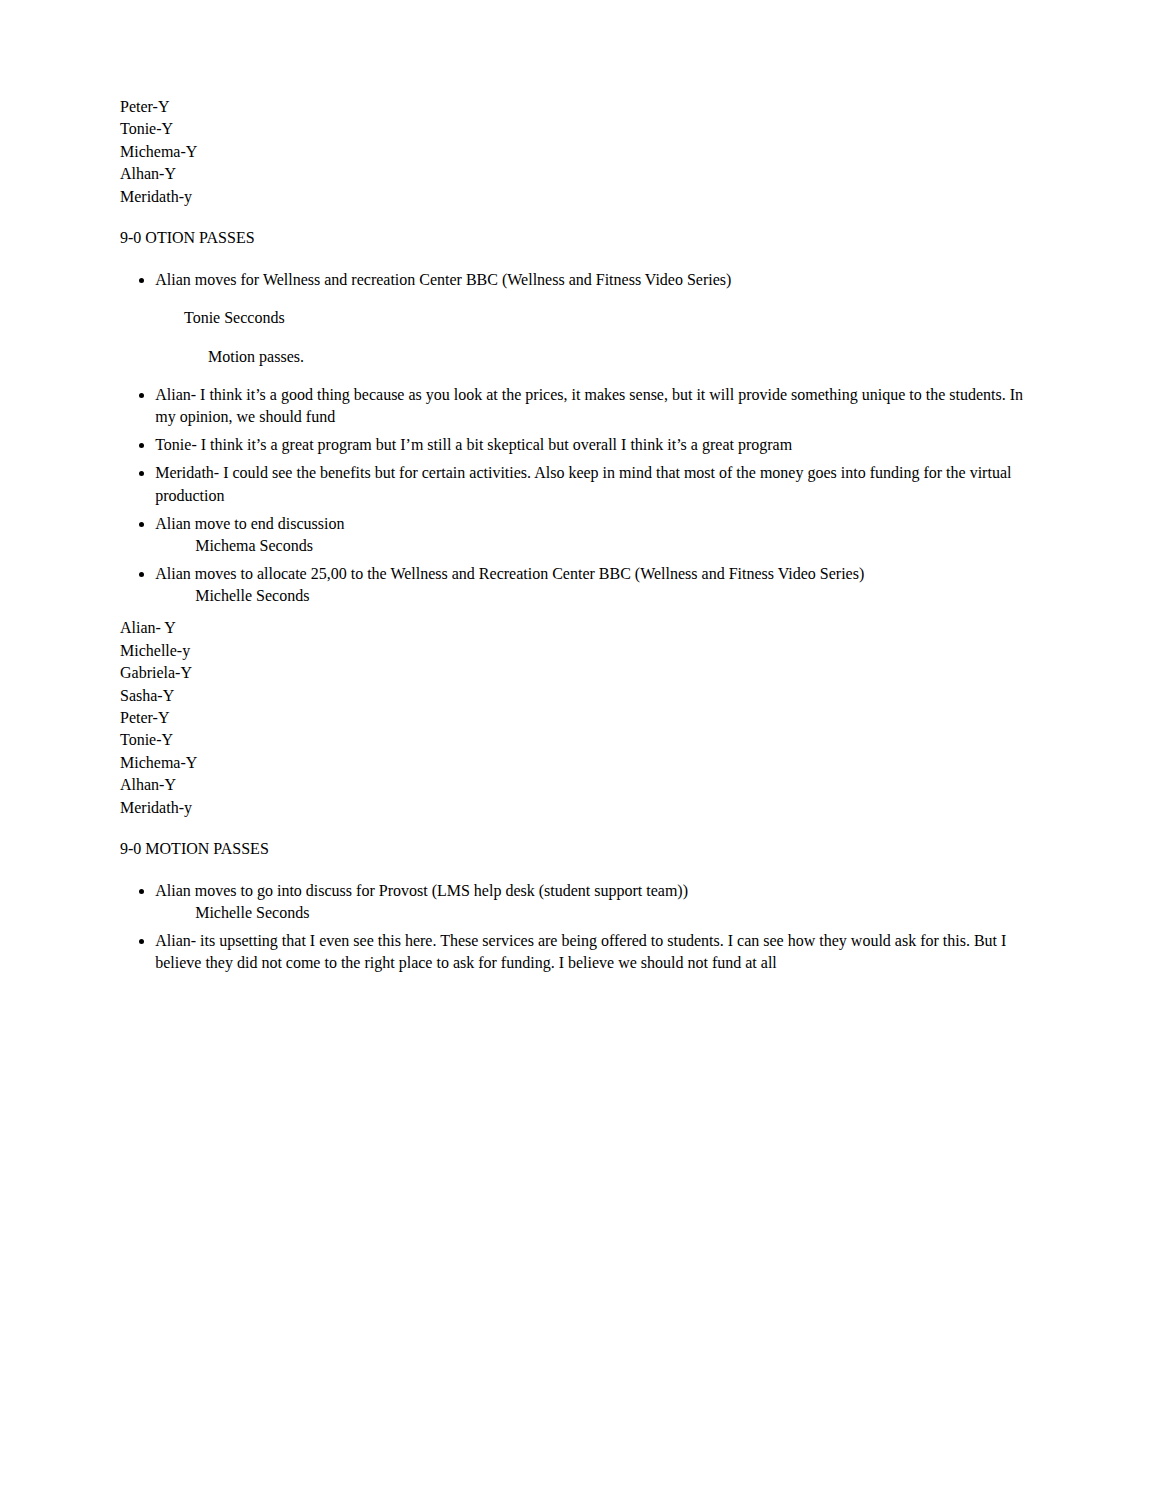Peter-Y
Tonie-Y
Michema-Y
Alhan-Y
Meridath-y
9-0 OTION PASSES
Alian moves for Wellness and recreation Center BBC (Wellness and Fitness Video Series)
Tonie Secconds
Motion passes.
Alian- I think it’s a good thing because as you look at the prices, it makes sense, but it will provide something unique to the students. In my opinion, we should fund
Tonie- I think it’s a great program but I’m still a bit skeptical but overall I think it’s a great program
Meridath- I could see the benefits but for certain activities. Also keep in mind that most of the money goes into funding for the virtual production
Alian move to end discussion
Michema Seconds
Alian moves to allocate 25,00 to the Wellness and Recreation Center BBC (Wellness and Fitness Video Series)
Michelle Seconds
Alian- Y
Michelle-y
Gabriela-Y
Sasha-Y
Peter-Y
Tonie-Y
Michema-Y
Alhan-Y
Meridath-y
9-0 MOTION PASSES
Alian moves to go into discuss for Provost (LMS help desk (student support team))
Michelle Seconds
Alian- its upsetting that I even see this here. These services are being offered to students. I can see how they would ask for this. But I believe they did not come to the right place to ask for funding. I believe we should not fund at all